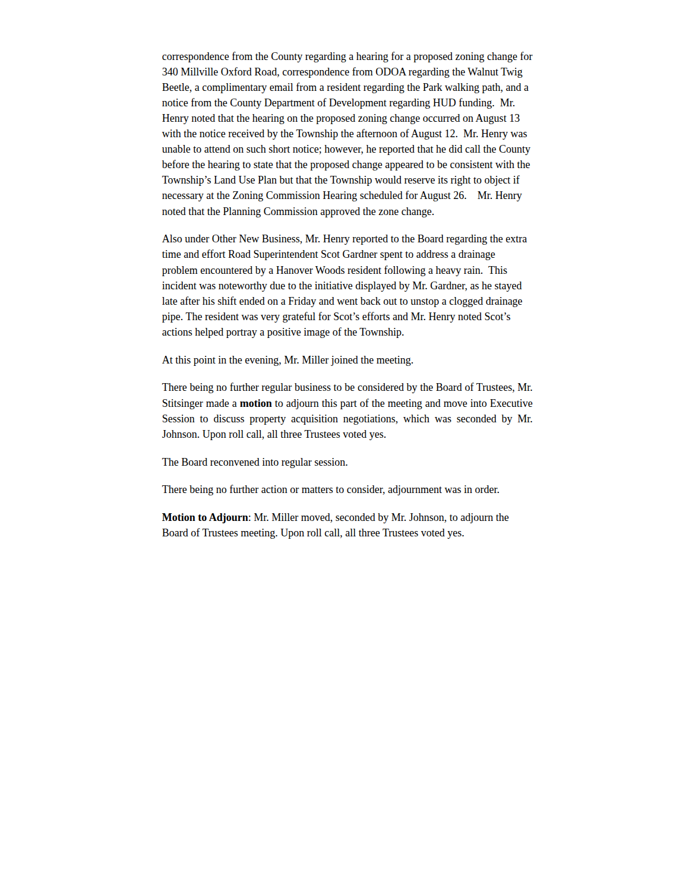correspondence from the County regarding a hearing for a proposed zoning change for 340 Millville Oxford Road, correspondence from ODOA regarding the Walnut Twig Beetle, a complimentary email from a resident regarding the Park walking path, and a notice from the County Department of Development regarding HUD funding. Mr. Henry noted that the hearing on the proposed zoning change occurred on August 13 with the notice received by the Township the afternoon of August 12. Mr. Henry was unable to attend on such short notice; however, he reported that he did call the County before the hearing to state that the proposed change appeared to be consistent with the Township’s Land Use Plan but that the Township would reserve its right to object if necessary at the Zoning Commission Hearing scheduled for August 26. Mr. Henry noted that the Planning Commission approved the zone change.
Also under Other New Business, Mr. Henry reported to the Board regarding the extra time and effort Road Superintendent Scot Gardner spent to address a drainage problem encountered by a Hanover Woods resident following a heavy rain. This incident was noteworthy due to the initiative displayed by Mr. Gardner, as he stayed late after his shift ended on a Friday and went back out to unstop a clogged drainage pipe. The resident was very grateful for Scot’s efforts and Mr. Henry noted Scot’s actions helped portray a positive image of the Township.
At this point in the evening, Mr. Miller joined the meeting.
There being no further regular business to be considered by the Board of Trustees, Mr. Stitsinger made a motion to adjourn this part of the meeting and move into Executive Session to discuss property acquisition negotiations, which was seconded by Mr. Johnson. Upon roll call, all three Trustees voted yes.
The Board reconvened into regular session.
There being no further action or matters to consider, adjournment was in order.
Motion to Adjourn: Mr. Miller moved, seconded by Mr. Johnson, to adjourn the Board of Trustees meeting. Upon roll call, all three Trustees voted yes.